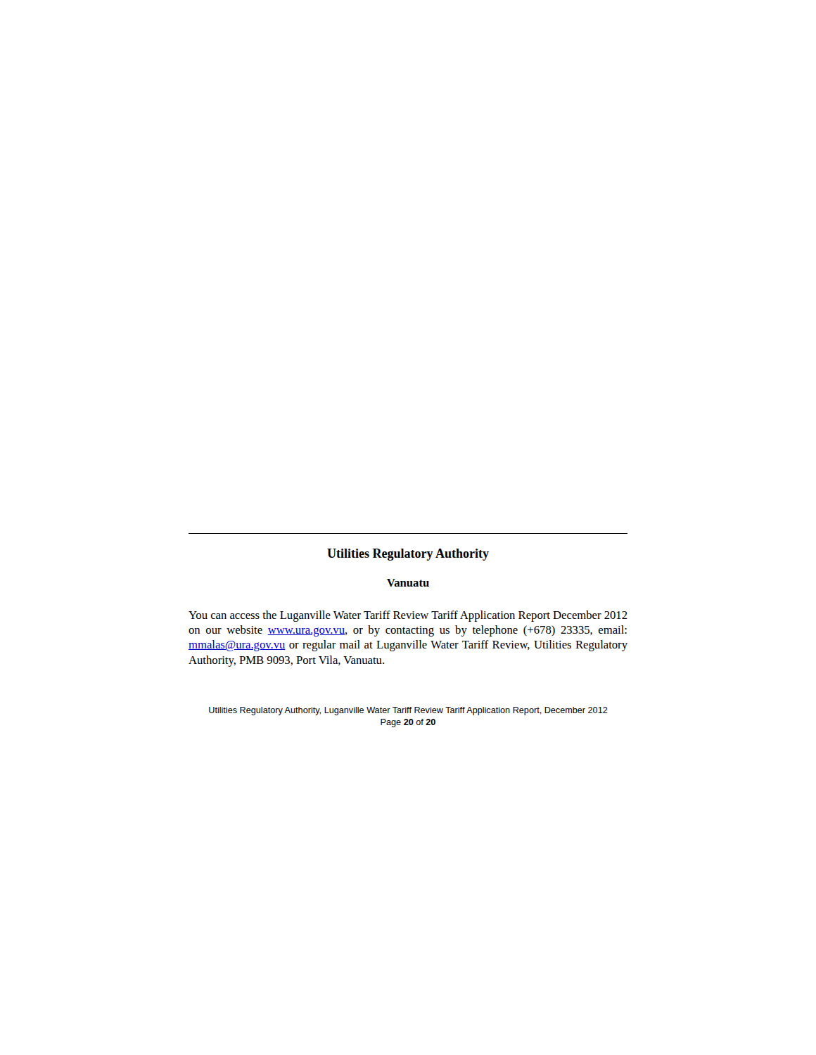Utilities Regulatory Authority
Vanuatu
You can access the Luganville Water Tariff Review Tariff Application Report December 2012 on our website www.ura.gov.vu, or by contacting us by telephone (+678) 23335, email: mmalas@ura.gov.vu or regular mail at Luganville Water Tariff Review, Utilities Regulatory Authority, PMB 9093, Port Vila, Vanuatu.
Utilities Regulatory Authority, Luganville Water Tariff Review Tariff Application Report, December 2012 Page 20 of 20